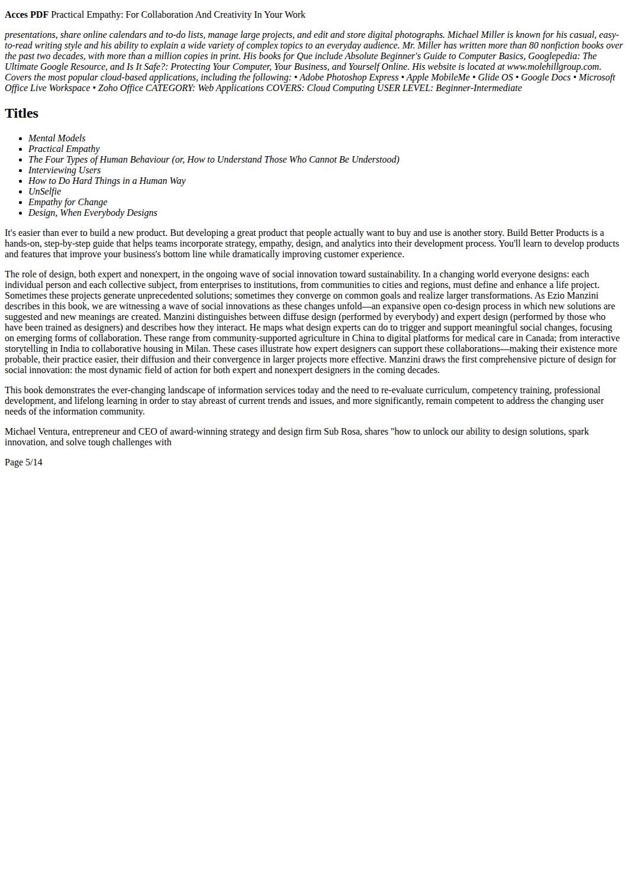Acces PDF Practical Empathy: For Collaboration And Creativity In Your Work
presentations, share online calendars and to-do lists, manage large projects, and edit and store digital photographs. Michael Miller is known for his casual, easy-to-read writing style and his ability to explain a wide variety of complex topics to an everyday audience. Mr. Miller has written more than 80 nonfiction books over the past two decades, with more than a million copies in print. His books for Que include Absolute Beginner's Guide to Computer Basics, Googlepedia: The Ultimate Google Resource, and Is It Safe?: Protecting Your Computer, Your Business, and Yourself Online. His website is located at www.molehillgroup.com. Covers the most popular cloud-based applications, including the following: • Adobe Photoshop Express • Apple MobileMe • Glide OS • Google Docs • Microsoft Office Live Workspace • Zoho Office CATEGORY: Web Applications COVERS: Cloud Computing USER LEVEL: Beginner-Intermediate
Titles
Mental Models
Practical Empathy
The Four Types of Human Behaviour (or, How to Understand Those Who Cannot Be Understood)
Interviewing Users
How to Do Hard Things in a Human Way
UnSelfie
Empathy for Change
Design, When Everybody Designs
It's easier than ever to build a new product. But developing a great product that people actually want to buy and use is another story. Build Better Products is a hands-on, step-by-step guide that helps teams incorporate strategy, empathy, design, and analytics into their development process. You'll learn to develop products and features that improve your business's bottom line while dramatically improving customer experience.
The role of design, both expert and nonexpert, in the ongoing wave of social innovation toward sustainability. In a changing world everyone designs: each individual person and each collective subject, from enterprises to institutions, from communities to cities and regions, must define and enhance a life project. Sometimes these projects generate unprecedented solutions; sometimes they converge on common goals and realize larger transformations. As Ezio Manzini describes in this book, we are witnessing a wave of social innovations as these changes unfold—an expansive open co-design process in which new solutions are suggested and new meanings are created. Manzini distinguishes between diffuse design (performed by everybody) and expert design (performed by those who have been trained as designers) and describes how they interact. He maps what design experts can do to trigger and support meaningful social changes, focusing on emerging forms of collaboration. These range from community-supported agriculture in China to digital platforms for medical care in Canada; from interactive storytelling in India to collaborative housing in Milan. These cases illustrate how expert designers can support these collaborations—making their existence more probable, their practice easier, their diffusion and their convergence in larger projects more effective. Manzini draws the first comprehensive picture of design for social innovation: the most dynamic field of action for both expert and nonexpert designers in the coming decades.
This book demonstrates the ever-changing landscape of information services today and the need to re-evaluate curriculum, competency training, professional development, and lifelong learning in order to stay abreast of current trends and issues, and more significantly, remain competent to address the changing user needs of the information community.
Michael Ventura, entrepreneur and CEO of award-winning strategy and design firm Sub Rosa, shares "how to unlock our ability to design solutions, spark innovation, and solve tough challenges with
Page 5/14